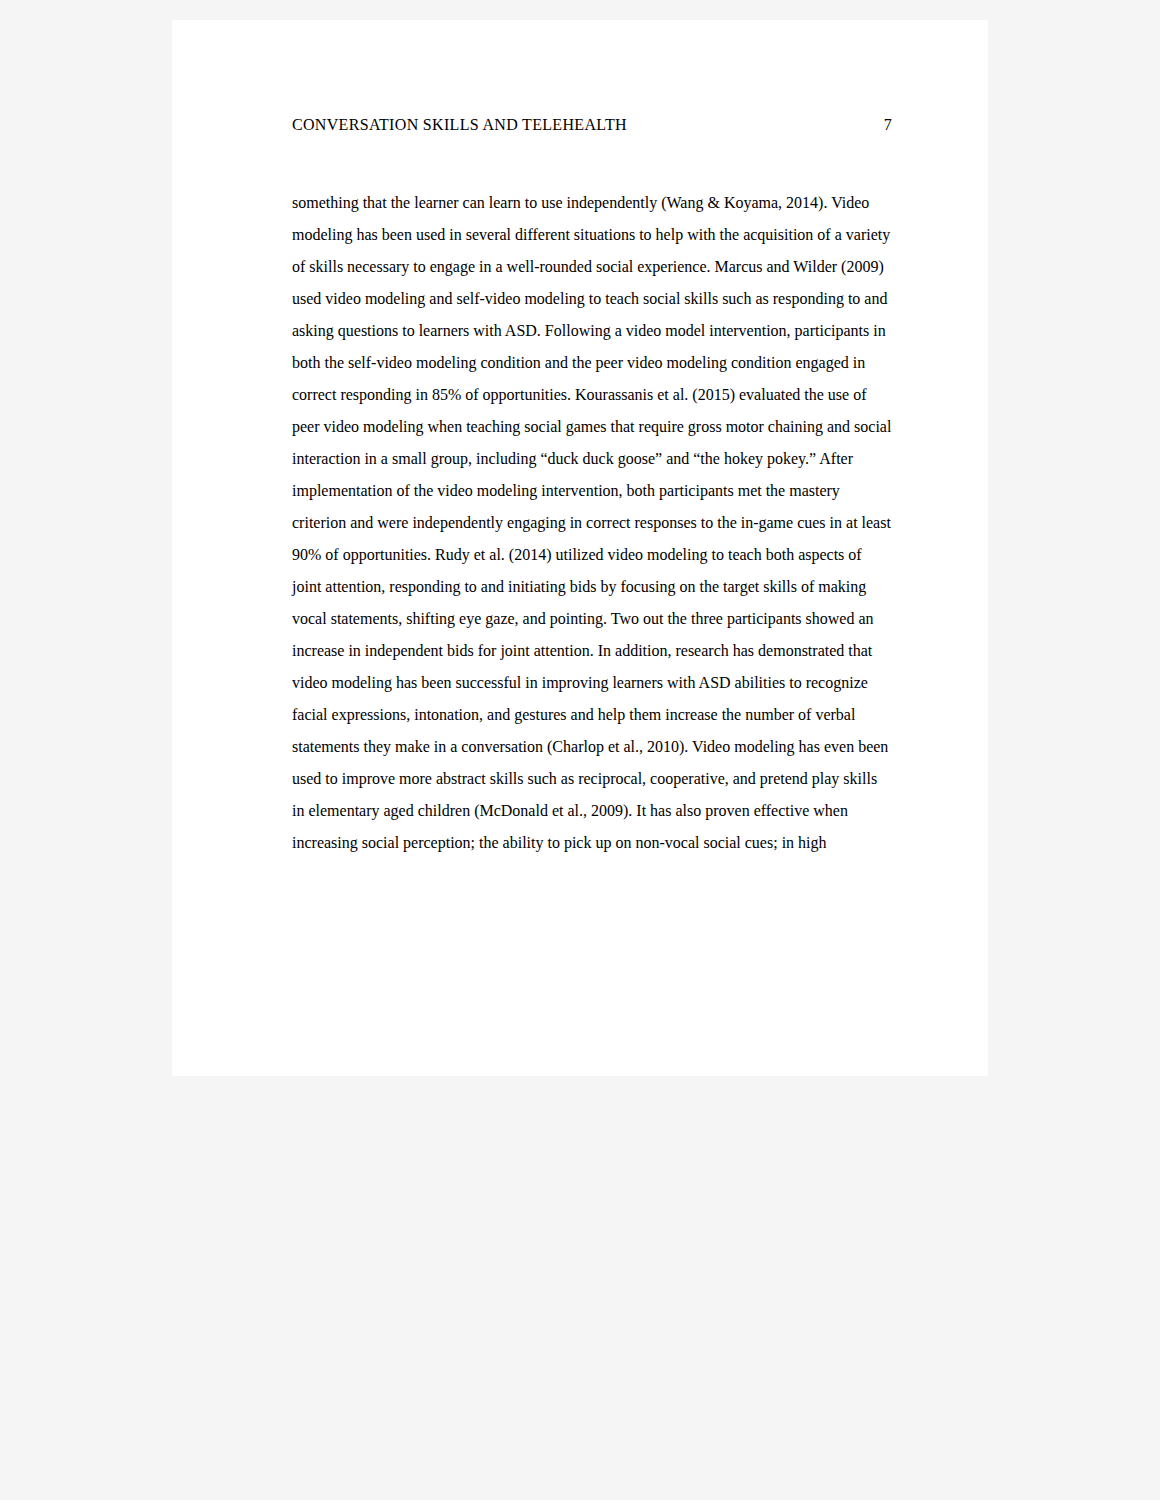Conversation Skills and Telehealth 7
something that the learner can learn to use independently (Wang & Koyama, 2014). Video modeling has been used in several different situations to help with the acquisition of a variety of skills necessary to engage in a well-rounded social experience. Marcus and Wilder (2009) used video modeling and self-video modeling to teach social skills such as responding to and asking questions to learners with ASD. Following a video model intervention, participants in both the self-video modeling condition and the peer video modeling condition engaged in correct responding in 85% of opportunities. Kourassanis et al. (2015) evaluated the use of peer video modeling when teaching social games that require gross motor chaining and social interaction in a small group, including “duck duck goose” and “the hokey pokey.” After implementation of the video modeling intervention, both participants met the mastery criterion and were independently engaging in correct responses to the in-game cues in at least 90% of opportunities. Rudy et al. (2014) utilized video modeling to teach both aspects of joint attention, responding to and initiating bids by focusing on the target skills of making vocal statements, shifting eye gaze, and pointing. Two out the three participants showed an increase in independent bids for joint attention. In addition, research has demonstrated that video modeling has been successful in improving learners with ASD abilities to recognize facial expressions, intonation, and gestures and help them increase the number of verbal statements they make in a conversation (Charlop et al., 2010). Video modeling has even been used to improve more abstract skills such as reciprocal, cooperative, and pretend play skills in elementary aged children (McDonald et al., 2009). It has also proven effective when increasing social perception; the ability to pick up on non-vocal social cues; in high